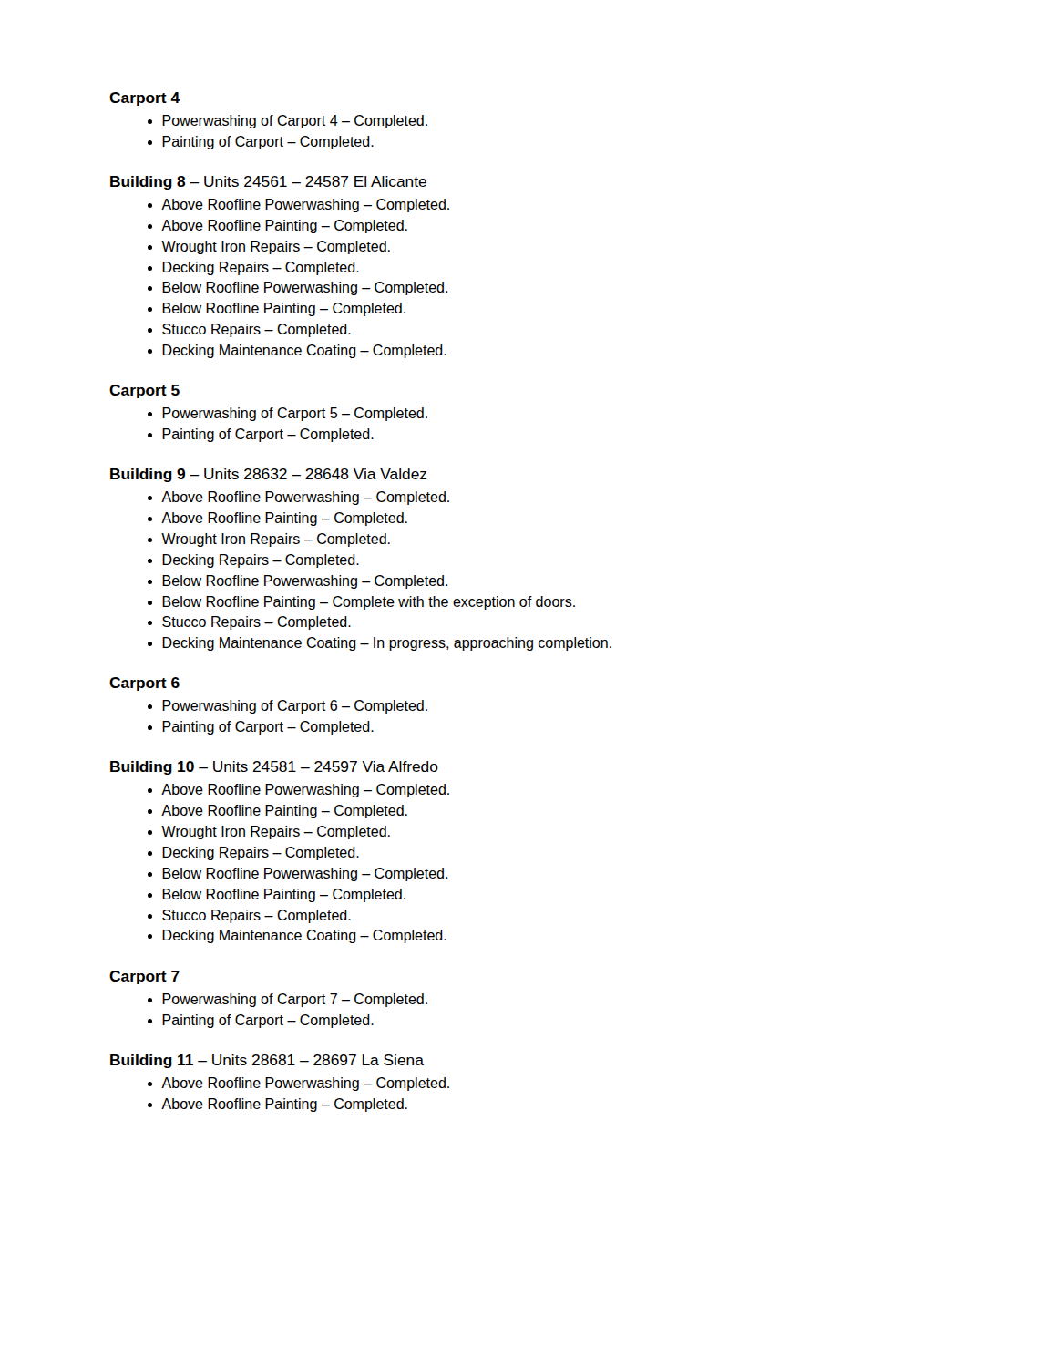Carport 4
Powerwashing of Carport 4 – Completed.
Painting of Carport – Completed.
Building 8 – Units 24561 – 24587 El Alicante
Above Roofline Powerwashing – Completed.
Above Roofline Painting – Completed.
Wrought Iron Repairs – Completed.
Decking Repairs – Completed.
Below Roofline Powerwashing – Completed.
Below Roofline Painting – Completed.
Stucco Repairs – Completed.
Decking Maintenance Coating – Completed.
Carport 5
Powerwashing of Carport 5 – Completed.
Painting of Carport – Completed.
Building 9 – Units 28632 – 28648 Via Valdez
Above Roofline Powerwashing – Completed.
Above Roofline Painting – Completed.
Wrought Iron Repairs – Completed.
Decking Repairs – Completed.
Below Roofline Powerwashing – Completed.
Below Roofline Painting – Complete with the exception of doors.
Stucco Repairs – Completed.
Decking Maintenance Coating – In progress, approaching completion.
Carport 6
Powerwashing of Carport 6 – Completed.
Painting of Carport – Completed.
Building 10 – Units 24581 – 24597 Via Alfredo
Above Roofline Powerwashing – Completed.
Above Roofline Painting – Completed.
Wrought Iron Repairs – Completed.
Decking Repairs – Completed.
Below Roofline Powerwashing – Completed.
Below Roofline Painting – Completed.
Stucco Repairs – Completed.
Decking Maintenance Coating – Completed.
Carport 7
Powerwashing of Carport 7 – Completed.
Painting of Carport – Completed.
Building 11 – Units 28681 – 28697 La Siena
Above Roofline Powerwashing – Completed.
Above Roofline Painting – Completed.